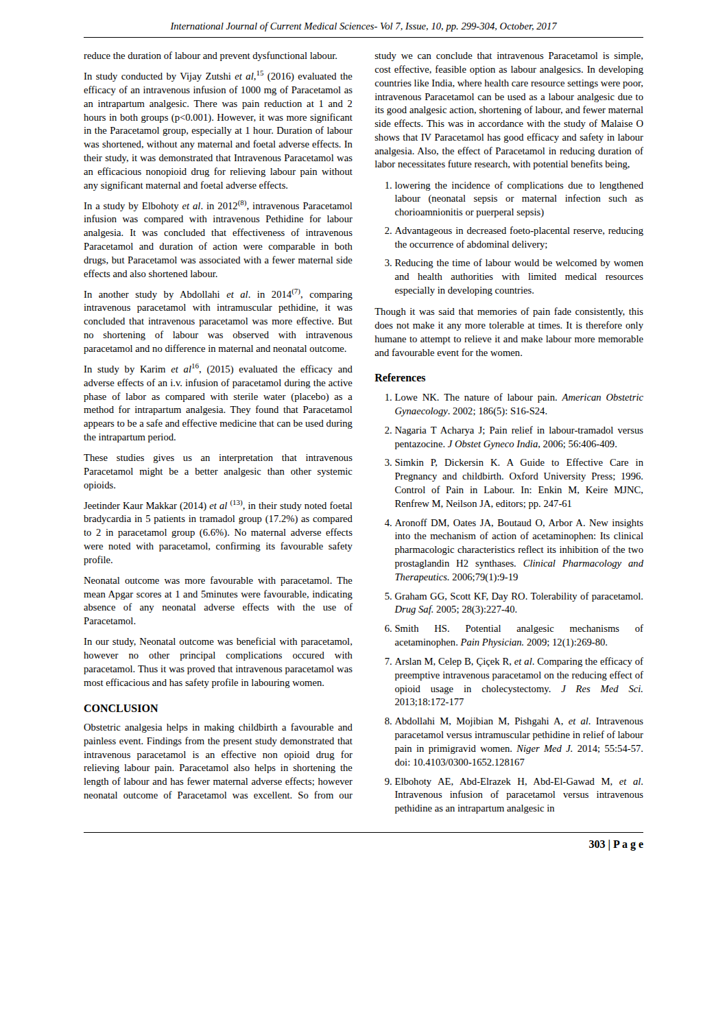International Journal of Current Medical Sciences- Vol 7, Issue, 10, pp. 299-304, October, 2017
reduce the duration of labour and prevent dysfunctional labour.
In study conducted by Vijay Zutshi et al,15 (2016) evaluated the efficacy of an intravenous infusion of 1000 mg of Paracetamol as an intrapartum analgesic. There was pain reduction at 1 and 2 hours in both groups (p<0.001). However, it was more significant in the Paracetamol group, especially at 1 hour. Duration of labour was shortened, without any maternal and foetal adverse effects. In their study, it was demonstrated that Intravenous Paracetamol was an efficacious nonopioid drug for relieving labour pain without any significant maternal and foetal adverse effects.
In a study by Elbohoty et al. in 2012(8), intravenous Paracetamol infusion was compared with intravenous Pethidine for labour analgesia. It was concluded that effectiveness of intravenous Paracetamol and duration of action were comparable in both drugs, but Paracetamol was associated with a fewer maternal side effects and also shortened labour.
In another study by Abdollahi et al. in 2014(7), comparing intravenous paracetamol with intramuscular pethidine, it was concluded that intravenous paracetamol was more effective. But no shortening of labour was observed with intravenous paracetamol and no difference in maternal and neonatal outcome.
In study by Karim et al16, (2015) evaluated the efficacy and adverse effects of an i.v. infusion of paracetamol during the active phase of labor as compared with sterile water (placebo) as a method for intrapartum analgesia. They found that Paracetamol appears to be a safe and effective medicine that can be used during the intrapartum period.
These studies gives us an interpretation that intravenous Paracetamol might be a better analgesic than other systemic opioids.
Jeetinder Kaur Makkar (2014) et al (13), in their study noted foetal bradycardia in 5 patients in tramadol group (17.2%) as compared to 2 in paracetamol group (6.6%). No maternal adverse effects were noted with paracetamol, confirming its favourable safety profile.
Neonatal outcome was more favourable with paracetamol. The mean Apgar scores at 1 and 5minutes were favourable, indicating absence of any neonatal adverse effects with the use of Paracetamol.
In our study, Neonatal outcome was beneficial with paracetamol, however no other principal complications occured with paracetamol. Thus it was proved that intravenous paracetamol was most efficacious and has safety profile in labouring women.
CONCLUSION
Obstetric analgesia helps in making childbirth a favourable and painless event. Findings from the present study demonstrated that intravenous paracetamol is an effective non opioid drug for relieving labour pain. Paracetamol also helps in shortening the length of labour and has fewer maternal adverse effects; however neonatal outcome of Paracetamol was excellent. So from our study we can conclude that intravenous Paracetamol is simple, cost effective, feasible option as labour analgesics. In developing countries like India, where health care resource settings were poor, intravenous Paracetamol can be used as a labour analgesic due to its good analgesic action, shortening of labour, and fewer maternal side effects. This was in accordance with the study of Malaise O shows that IV Paracetamol has good efficacy and safety in labour analgesia. Also, the effect of Paracetamol in reducing duration of labor necessitates future research, with potential benefits being,
lowering the incidence of complications due to lengthened labour (neonatal sepsis or maternal infection such as chorioamnionitis or puerperal sepsis)
Advantageous in decreased foeto-placental reserve, reducing the occurrence of abdominal delivery;
Reducing the time of labour would be welcomed by women and health authorities with limited medical resources especially in developing countries.
Though it was said that memories of pain fade consistently, this does not make it any more tolerable at times. It is therefore only humane to attempt to relieve it and make labour more memorable and favourable event for the women.
References
Lowe NK. The nature of labour pain. American Obstetric Gynaecology. 2002; 186(5): S16-S24.
Nagaria T Acharya J; Pain relief in labour-tramadol versus pentazocine. J Obstet Gyneco India, 2006; 56:406-409.
Simkin P, Dickersin K. A Guide to Effective Care in Pregnancy and childbirth. Oxford University Press; 1996. Control of Pain in Labour. In: Enkin M, Keire MJNC, Renfrew M, Neilson JA, editors; pp. 247-61
Aronoff DM, Oates JA, Boutaud O, Arbor A. New insights into the mechanism of action of acetaminophen: Its clinical pharmacologic characteristics reflect its inhibition of the two prostaglandin H2 synthases. Clinical Pharmacology and Therapeutics. 2006;79(1):9-19
Graham GG, Scott KF, Day RO. Tolerability of paracetamol. Drug Saf. 2005; 28(3):227-40.
Smith HS. Potential analgesic mechanisms of acetaminophen. Pain Physician. 2009; 12(1):269-80.
Arslan M, Celep B, Çiçek R, et al. Comparing the efficacy of preemptive intravenous paracetamol on the reducing effect of opioid usage in cholecystectomy. J Res Med Sci. 2013;18:172-177
Abdollahi M, Mojibian M, Pishgahi A, et al. Intravenous paracetamol versus intramuscular pethidine in relief of labour pain in primigravid women. Niger Med J. 2014; 55:54-57. doi: 10.4103/0300-1652.128167
Elbohoty AE, Abd-Elrazek H, Abd-El-Gawad M, et al. Intravenous infusion of paracetamol versus intravenous pethidine as an intrapartum analgesic in
303 | P a g e